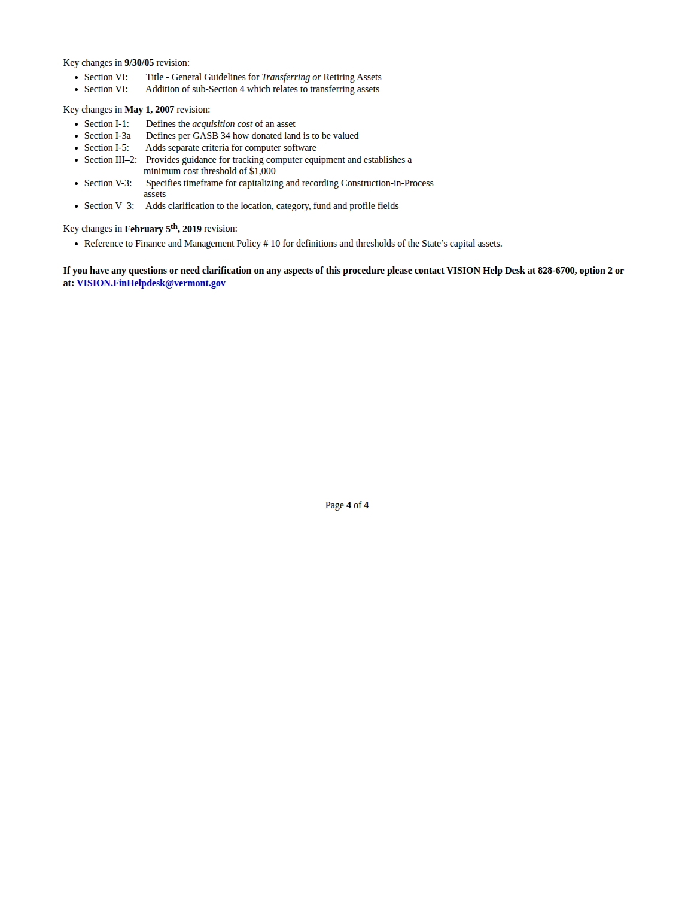Key changes in 9/30/05 revision:
Section VI: Title - General Guidelines for Transferring or Retiring Assets
Section VI: Addition of sub-Section 4 which relates to transferring assets
Key changes in May 1, 2007 revision:
Section I-1: Defines the acquisition cost of an asset
Section I-3a Defines per GASB 34 how donated land is to be valued
Section I-5: Adds separate criteria for computer software
Section III–2: Provides guidance for tracking computer equipment and establishes a minimum cost threshold of $1,000
Section V-3: Specifies timeframe for capitalizing and recording Construction-in-Process assets
Section V–3: Adds clarification to the location, category, fund and profile fields
Key changes in February 5th, 2019 revision:
Reference to Finance and Management Policy # 10 for definitions and thresholds of the State’s capital assets.
If you have any questions or need clarification on any aspects of this procedure please contact VISION Help Desk at 828-6700, option 2 or at: VISION.FinHelpdesk@vermont.gov
Page 4 of 4